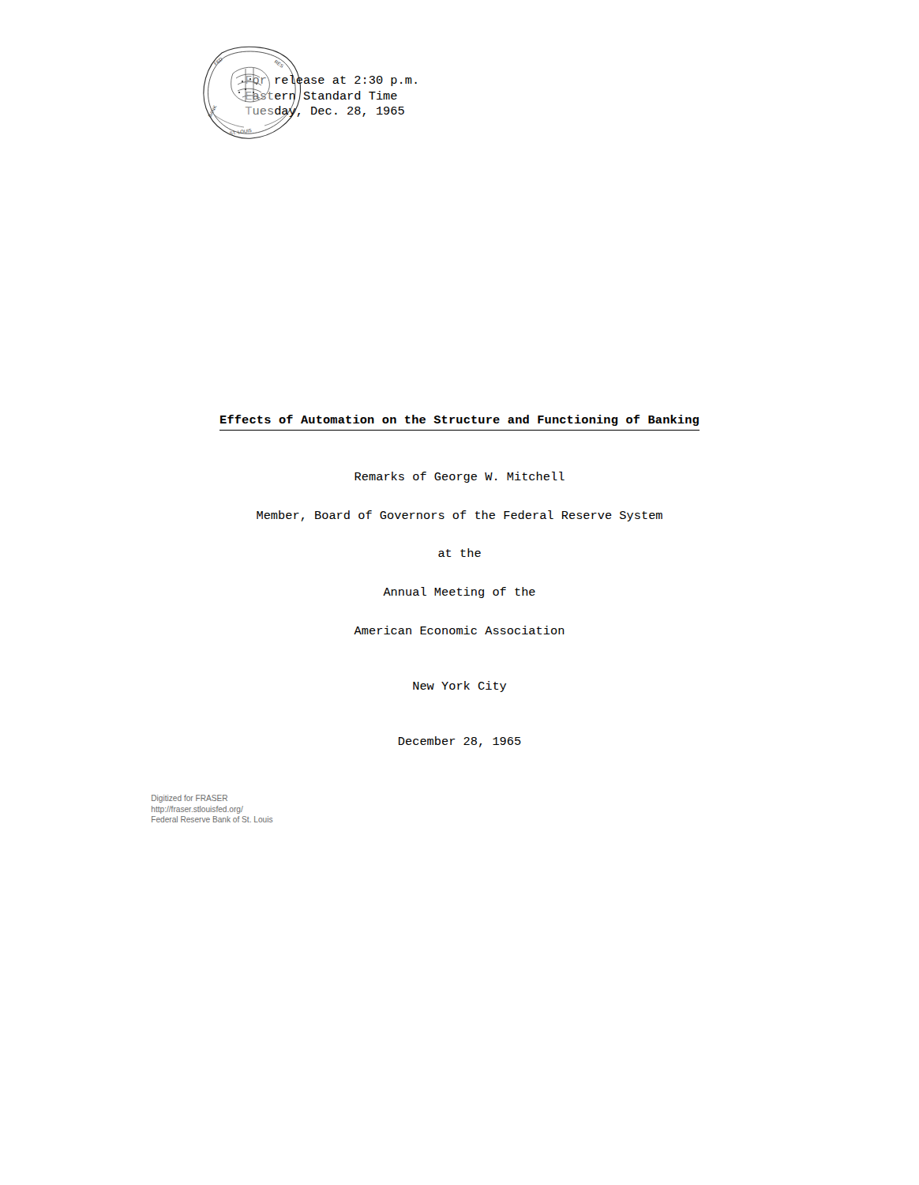FED RES BANK ST. LOUIS
For release at 2:30 p.m. Eastern Standard Time Tuesday, Dec. 28, 1965
Effects of Automation on the Structure and Functioning of Banking
Remarks of George W. Mitchell
Member, Board of Governors of the Federal Reserve System
at the
Annual Meeting of the
American Economic Association
New York City
December 28, 1965
Digitized for FRASER
http://fraser.stlouisfed.org/
Federal Reserve Bank of St. Louis